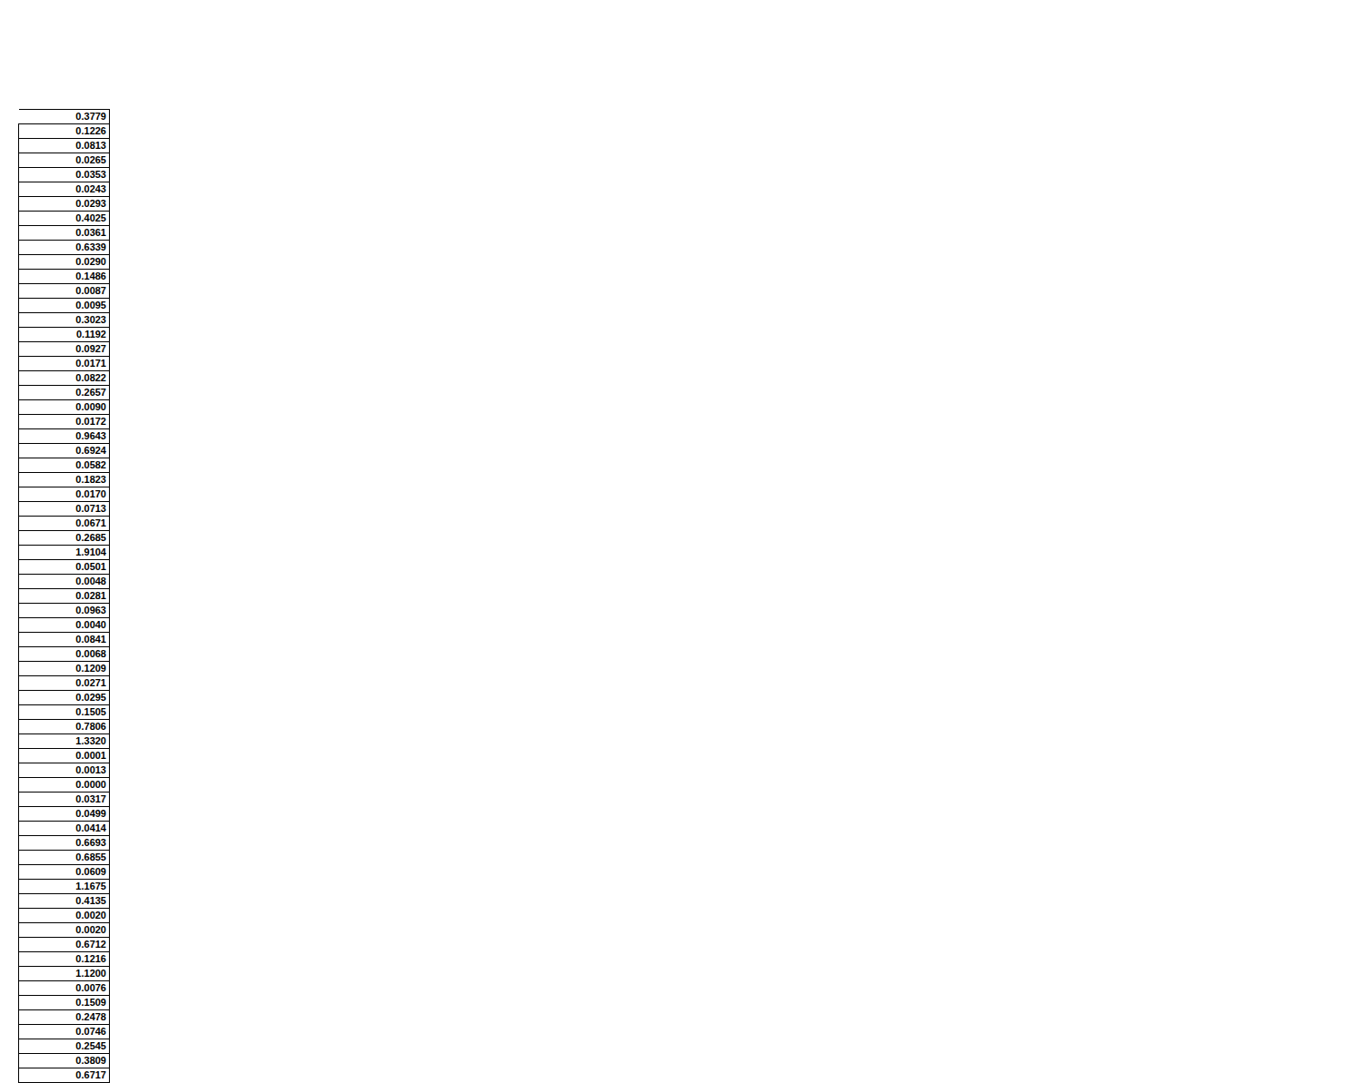| | 0.3779 |
| | 0.1226 |
| | 0.0813 |
| | 0.0265 |
| | 0.0353 |
| | 0.0243 |
| | 0.0293 |
| | 0.4025 |
| | 0.0361 |
| | 0.6339 |
| | 0.0290 |
| | 0.1486 |
| | 0.0087 |
| | 0.0095 |
| | 0.3023 |
| | 0.1192 |
| | 0.0927 |
| | 0.0171 |
| | 0.0822 |
| | 0.2657 |
| | 0.0090 |
| | 0.0172 |
| | 0.9643 |
| | 0.6924 |
| | 0.0582 |
| | 0.1823 |
| | 0.0170 |
| | 0.0713 |
| | 0.0671 |
| | 0.2685 |
| | 1.9104 |
| | 0.0501 |
| | 0.0048 |
| | 0.0281 |
| | 0.0963 |
| | 0.0040 |
| | 0.0841 |
| | 0.0068 |
| | 0.1209 |
| | 0.0271 |
| | 0.0295 |
| | 0.1505 |
| | 0.7806 |
| | 1.3320 |
| | 0.0001 |
| | 0.0013 |
| | 0.0000 |
| | 0.0317 |
| | 0.0499 |
| | 0.0414 |
| | 0.6693 |
| | 0.6855 |
| | 0.0609 |
| | 1.1675 |
| | 0.4135 |
| | 0.0020 |
| | 0.0020 |
| | 0.6712 |
| | 0.1216 |
| | 1.1200 |
| | 0.0076 |
| | 0.1509 |
| | 0.2478 |
| | 0.0746 |
| | 0.2545 |
| | 0.3809 |
| | 0.6717 |